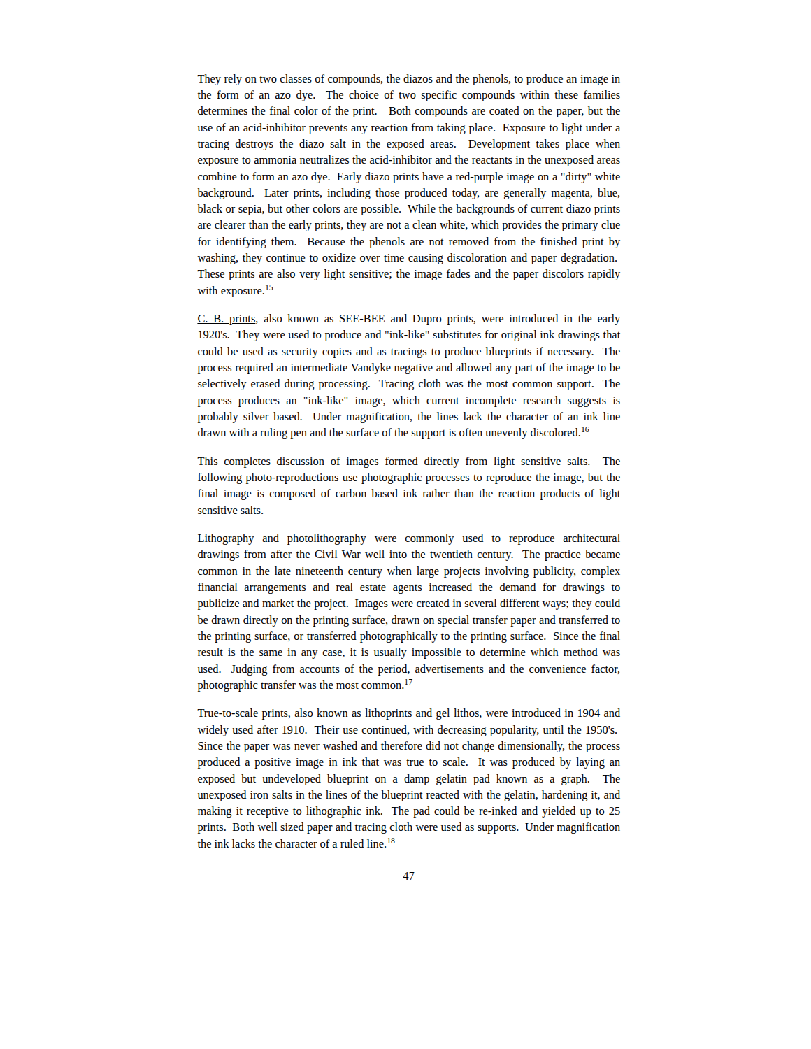They rely on two classes of compounds, the diazos and the phenols, to produce an image in the form of an azo dye. The choice of two specific compounds within these families determines the final color of the print. Both compounds are coated on the paper, but the use of an acid-inhibitor prevents any reaction from taking place. Exposure to light under a tracing destroys the diazo salt in the exposed areas. Development takes place when exposure to ammonia neutralizes the acid-inhibitor and the reactants in the unexposed areas combine to form an azo dye. Early diazo prints have a red-purple image on a "dirty" white background. Later prints, including those produced today, are generally magenta, blue, black or sepia, but other colors are possible. While the backgrounds of current diazo prints are clearer than the early prints, they are not a clean white, which provides the primary clue for identifying them. Because the phenols are not removed from the finished print by washing, they continue to oxidize over time causing discoloration and paper degradation. These prints are also very light sensitive; the image fades and the paper discolors rapidly with exposure.15
C. B. prints, also known as SEE-BEE and Dupro prints, were introduced in the early 1920's. They were used to produce and "ink-like" substitutes for original ink drawings that could be used as security copies and as tracings to produce blueprints if necessary. The process required an intermediate Vandyke negative and allowed any part of the image to be selectively erased during processing. Tracing cloth was the most common support. The process produces an "ink-like" image, which current incomplete research suggests is probably silver based. Under magnification, the lines lack the character of an ink line drawn with a ruling pen and the surface of the support is often unevenly discolored.16
This completes discussion of images formed directly from light sensitive salts. The following photo-reproductions use photographic processes to reproduce the image, but the final image is composed of carbon based ink rather than the reaction products of light sensitive salts.
Lithography and photolithography were commonly used to reproduce architectural drawings from after the Civil War well into the twentieth century. The practice became common in the late nineteenth century when large projects involving publicity, complex financial arrangements and real estate agents increased the demand for drawings to publicize and market the project. Images were created in several different ways; they could be drawn directly on the printing surface, drawn on special transfer paper and transferred to the printing surface, or transferred photographically to the printing surface. Since the final result is the same in any case, it is usually impossible to determine which method was used. Judging from accounts of the period, advertisements and the convenience factor, photographic transfer was the most common.17
True-to-scale prints, also known as lithoprints and gel lithos, were introduced in 1904 and widely used after 1910. Their use continued, with decreasing popularity, until the 1950's. Since the paper was never washed and therefore did not change dimensionally, the process produced a positive image in ink that was true to scale. It was produced by laying an exposed but undeveloped blueprint on a damp gelatin pad known as a graph. The unexposed iron salts in the lines of the blueprint reacted with the gelatin, hardening it, and making it receptive to lithographic ink. The pad could be re-inked and yielded up to 25 prints. Both well sized paper and tracing cloth were used as supports. Under magnification the ink lacks the character of a ruled line.18
47